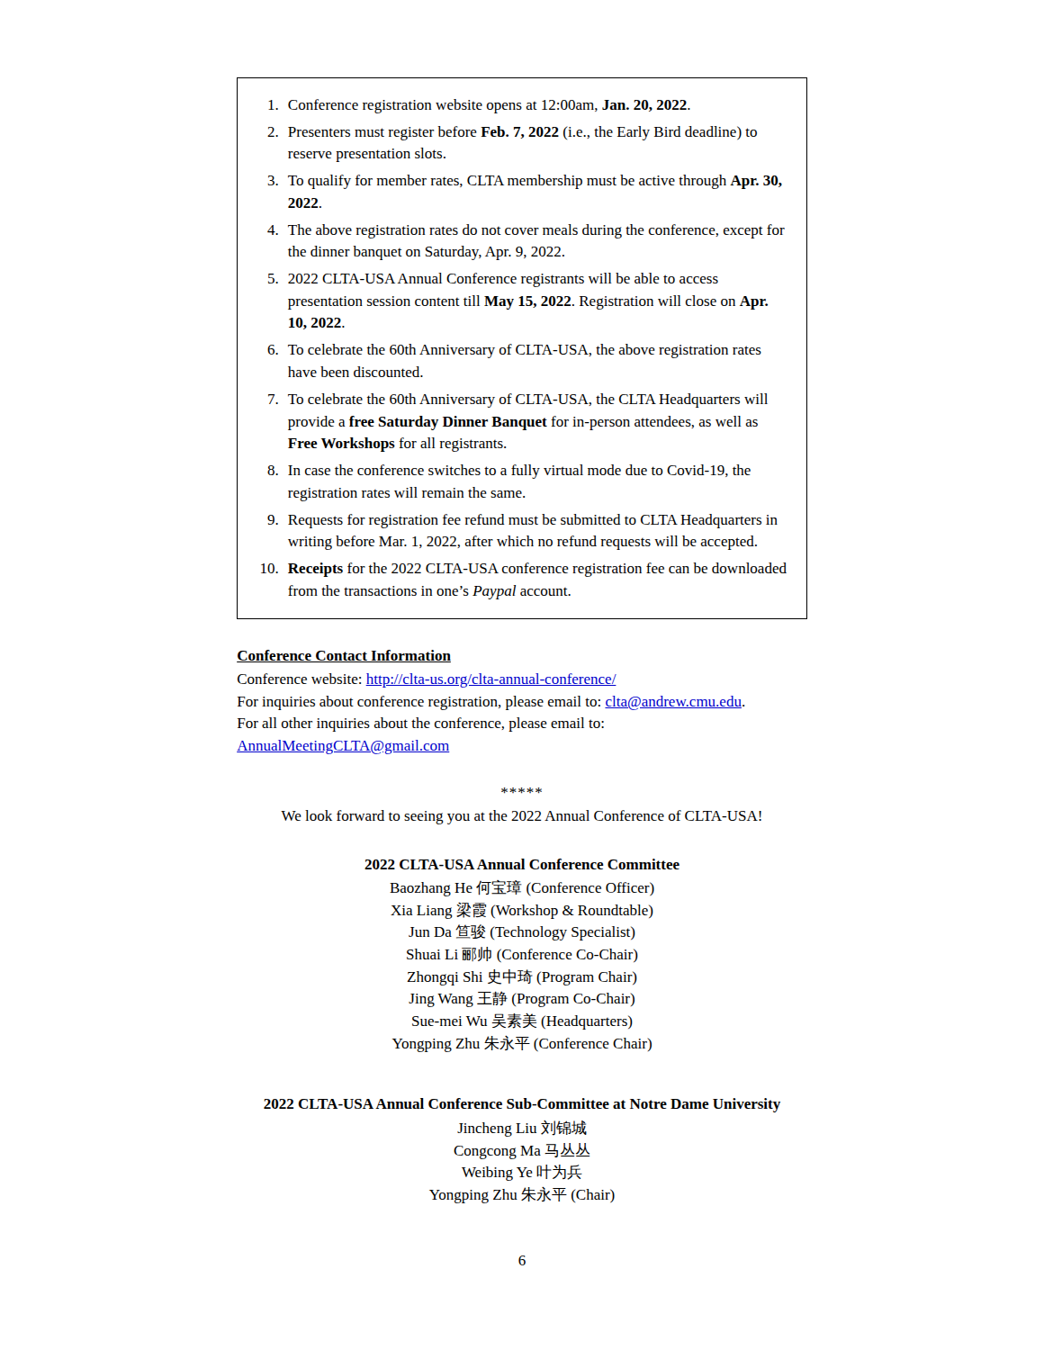Conference registration website opens at 12:00am, Jan. 20, 2022.
Presenters must register before Feb. 7, 2022 (i.e., the Early Bird deadline) to reserve presentation slots.
To qualify for member rates, CLTA membership must be active through Apr. 30, 2022.
The above registration rates do not cover meals during the conference, except for the dinner banquet on Saturday, Apr. 9, 2022.
2022 CLTA-USA Annual Conference registrants will be able to access presentation session content till May 15, 2022. Registration will close on Apr. 10, 2022.
To celebrate the 60th Anniversary of CLTA-USA, the above registration rates have been discounted.
To celebrate the 60th Anniversary of CLTA-USA, the CLTA Headquarters will provide a free Saturday Dinner Banquet for in-person attendees, as well as Free Workshops for all registrants.
In case the conference switches to a fully virtual mode due to Covid-19, the registration rates will remain the same.
Requests for registration fee refund must be submitted to CLTA Headquarters in writing before Mar. 1, 2022, after which no refund requests will be accepted.
Receipts for the 2022 CLTA-USA conference registration fee can be downloaded from the transactions in one’s Paypal account.
Conference Contact Information
Conference website: http://clta-us.org/clta-annual-conference/
For inquiries about conference registration, please email to: clta@andrew.cmu.edu.
For all other inquiries about the conference, please email to: AnnualMeetingCLTA@gmail.com
*****
We look forward to seeing you at the 2022 Annual Conference of CLTA-USA!
2022 CLTA-USA Annual Conference Committee
Baozhang He 何宝璋 (Conference Officer)
Xia Liang 梁霞 (Workshop & Roundtable)
Jun Da 笪骏 (Technology Specialist)
Shuai Li 郦帅 (Conference Co-Chair)
Zhongqi Shi 史中琦 (Program Chair)
Jing Wang 王静 (Program Co-Chair)
Sue-mei Wu 吴素美 (Headquarters)
Yongping Zhu 朱永平 (Conference Chair)
2022 CLTA-USA Annual Conference Sub-Committee at Notre Dame University
Jincheng Liu 刘锦城
Congcong Ma 马丛丛
Weibing Ye 叶为兵
Yongping Zhu 朱永平 (Chair)
6